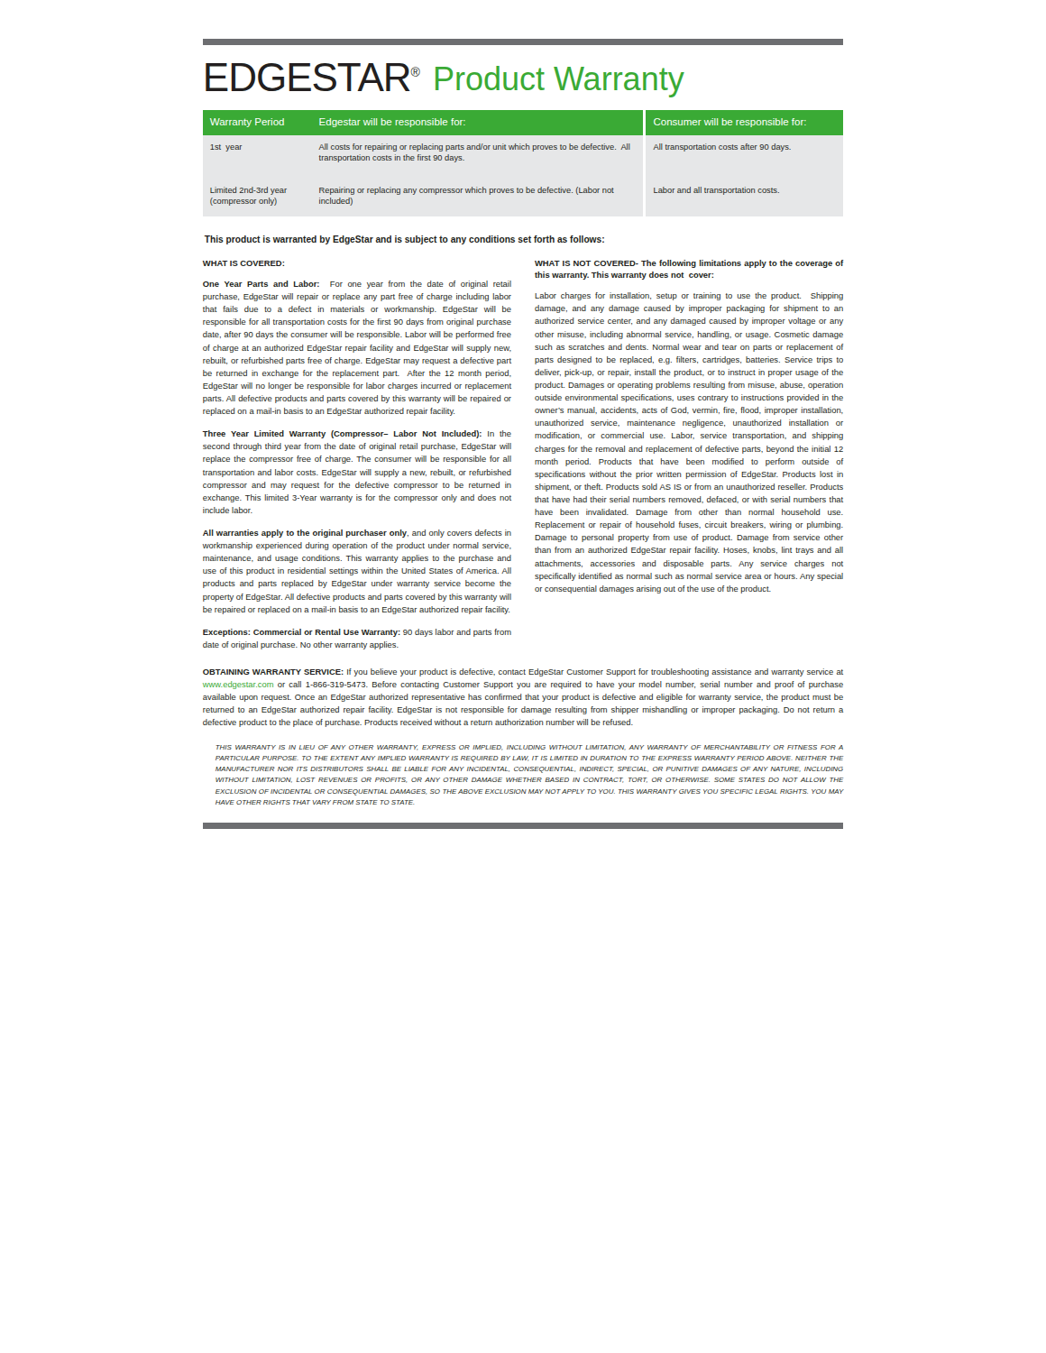EDGESTAR®
Product Warranty
| Warranty Period | Edgestar will be responsible for: | Consumer will be responsible for: |
| --- | --- | --- |
| 1st year | All costs for repairing or replacing parts and/or unit which proves to be defective. All transportation costs in the first 90 days. | All transportation costs after 90 days. |
| Limited 2nd-3rd year (compressor only) | Repairing or replacing any compressor which proves to be defective. (Labor not included) | Labor and all transportation costs. |
This product is warranted by EdgeStar and is subject to any conditions set forth as follows:
WHAT IS COVERED:
One Year Parts and Labor: For one year from the date of original retail purchase, EdgeStar will repair or replace any part free of charge including labor that fails due to a defect in materials or workmanship. EdgeStar will be responsible for all transportation costs for the first 90 days from original purchase date, after 90 days the consumer will be responsible. Labor will be performed free of charge at an authorized EdgeStar repair facility and EdgeStar will supply new, rebuilt, or refurbished parts free of charge. EdgeStar may request a defective part be returned in exchange for the replacement part. After the 12 month period, EdgeStar will no longer be responsible for labor charges incurred or replacement parts. All defective products and parts covered by this warranty will be repaired or replaced on a mail-in basis to an EdgeStar authorized repair facility.
Three Year Limited Warranty (Compressor– Labor Not Included): In the second through third year from the date of original retail purchase, EdgeStar will replace the compressor free of charge. The consumer will be responsible for all transportation and labor costs. EdgeStar will supply a new, rebuilt, or refurbished compressor and may request for the defective compressor to be returned in exchange. This limited 3-Year warranty is for the compressor only and does not include labor.
All warranties apply to the original purchaser only, and only covers defects in workmanship experienced during operation of the product under normal service, maintenance, and usage conditions. This warranty applies to the purchase and use of this product in residential settings within the United States of America. All products and parts replaced by EdgeStar under warranty service become the property of EdgeStar. All defective products and parts covered by this warranty will be repaired or replaced on a mail-in basis to an EdgeStar authorized repair facility.
Exceptions: Commercial or Rental Use Warranty: 90 days labor and parts from date of original purchase. No other warranty applies.
WHAT IS NOT COVERED- The following limitations apply to the coverage of this warranty. This warranty does not cover:
Labor charges for installation, setup or training to use the product. Shipping damage, and any damage caused by improper packaging for shipment to an authorized service center, and any damaged caused by improper voltage or any other misuse, including abnormal service, handling, or usage. Cosmetic damage such as scratches and dents. Normal wear and tear on parts or replacement of parts designed to be replaced, e.g. filters, cartridges, batteries. Service trips to deliver, pick-up, or repair, install the product, or to instruct in proper usage of the product. Damages or operating problems resulting from misuse, abuse, operation outside environmental specifications, uses contrary to instructions provided in the owner’s manual, accidents, acts of God, vermin, fire, flood, improper installation, unauthorized service, maintenance negligence, unauthorized installation or modification, or commercial use. Labor, service transportation, and shipping charges for the removal and replacement of defective parts, beyond the initial 12 month period. Products that have been modified to perform outside of specifications without the prior written permission of EdgeStar. Products lost in shipment, or theft. Products sold AS IS or from an unauthorized reseller. Products that have had their serial numbers removed, defaced, or with serial numbers that have been invalidated. Damage from other than normal household use. Replacement or repair of household fuses, circuit breakers, wiring or plumbing. Damage to personal property from use of product. Damage from service other than from an authorized EdgeStar repair facility. Hoses, knobs, lint trays and all attachments, accessories and disposable parts. Any service charges not specifically identified as normal such as normal service area or hours. Any special or consequential damages arising out of the use of the product.
OBTAINING WARRANTY SERVICE: If you believe your product is defective, contact EdgeStar Customer Support for troubleshooting assistance and warranty service at www.edgestar.com or call 1-866-319-5473. Before contacting Customer Support you are required to have your model number, serial number and proof of purchase available upon request. Once an EdgeStar authorized representative has confirmed that your product is defective and eligible for warranty service, the product must be returned to an EdgeStar authorized repair facility. EdgeStar is not responsible for damage resulting from shipper mishandling or improper packaging. Do not return a defective product to the place of purchase. Products received without a return authorization number will be refused.
THIS WARRANTY IS IN LIEU OF ANY OTHER WARRANTY, EXPRESS OR IMPLIED, INCLUDING WITHOUT LIMITATION, ANY WARRANTY OF MERCHANTABILITY OR FITNESS FOR A PARTICULAR PURPOSE. TO THE EXTENT ANY IMPLIED WARRANTY IS REQUIRED BY LAW, IT IS LIMITED IN DURATION TO THE EXPRESS WARRANTY PERIOD ABOVE. NEITHER THE MANUFACTURER NOR ITS DISTRIBUTORS SHALL BE LIABLE FOR ANY INCIDENTAL, CONSEQUENTIAL, INDIRECT, SPECIAL, OR PUNITIVE DAMAGES OF ANY NATURE, INCLUDING WITHOUT LIMITATION, LOST REVENUES OR PROFITS, OR ANY OTHER DAMAGE WHETHER BASED IN CONTRACT, TORT, OR OTHERWISE. SOME STATES DO NOT ALLOW THE EXCLUSION OF INCIDENTAL OR CONSEQUENTIAL DAMAGES, SO THE ABOVE EXCLUSION MAY NOT APPLY TO YOU. THIS WARRANTY GIVES YOU SPECIFIC LEGAL RIGHTS. YOU MAY HAVE OTHER RIGHTS THAT VARY FROM STATE TO STATE.